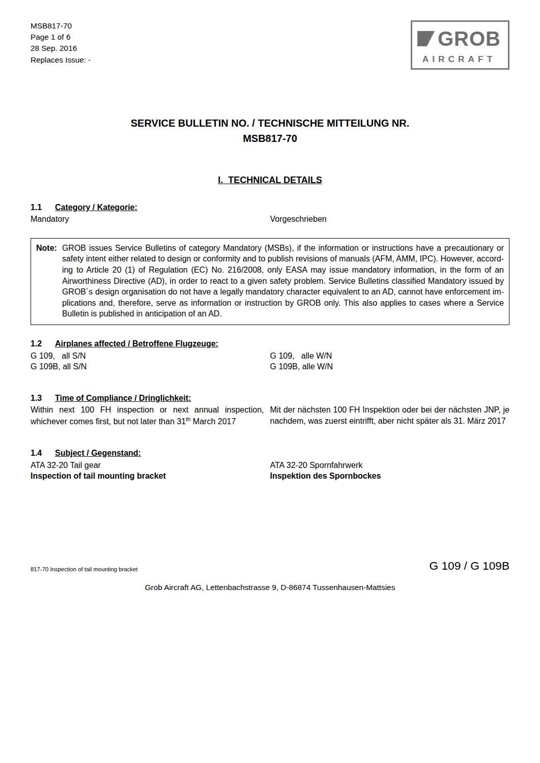MSB817-70
Page 1 of 6
28 Sep. 2016
Replaces Issue: -
GROB
AIRCRAFT
SERVICE BULLETIN NO. / TECHNISCHE MITTEILUNG NR.
MSB817-70
I. TECHNICAL DETAILS
1.1 Category / Kategorie:
Mandatory
Vorgeschrieben
Note:
GROB issues Service Bulletins of category Mandatory (MSBs), if the information or instructions have a precautionary or safety intent either related to design or conformity and to publish revisions of manuals (AFM, AMM, IPC). However, according to Article 20 (1) of Regulation (EC) No. 216/2008, only EASA may issue mandatory information, in the form of an Airworthiness Directive (AD), in order to react to a given safety problem. Service Bulletins classified Mandatory issued by GROB´s design organisation do not have a legally mandatory character equivalent to an AD, cannot have enforcement implications and, therefore, serve as information or instruction by GROB only. This also applies to cases where a Service Bulletin is published in anticipation of an AD.
1.2 Airplanes affected / Betroffene Flugzeuge:
G 109, all S/N
G 109B, all S/N
G 109, alle W/N
G 109B, alle W/N
1.3 Time of Compliance / Dringlichkeit:
Within next 100 FH inspection or next annual inspection, whichever comes first, but not later than 31th March 2017
Mit der nächsten 100 FH Inspektion oder bei der nächsten JNP, je nachdem, was zuerst eintrifft, aber nicht später als 31. März 2017
1.4 Subject / Gegenstand:
ATA 32-20 Tail gear
Inspection of tail mounting bracket
ATA 32-20 Spornfahrwerk
Inspektion des Spornbockes
817-70 Inspection of tail mounting bracket
G 109 / G 109B
Grob Aircraft AG, Lettenbachstrasse 9, D-86874 Tussenhausen-Mattsies